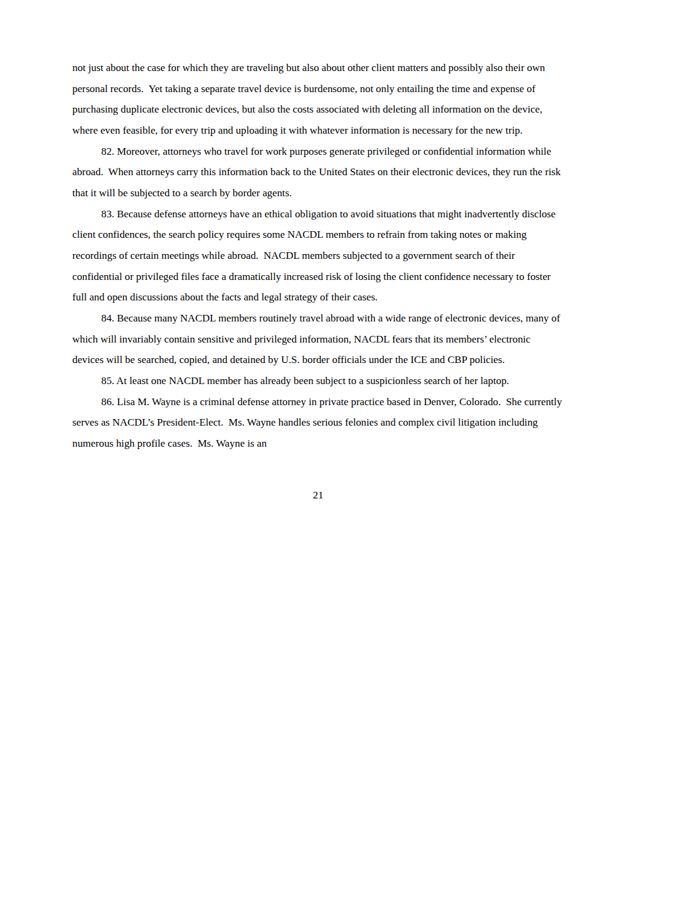not just about the case for which they are traveling but also about other client matters and possibly also their own personal records. Yet taking a separate travel device is burdensome, not only entailing the time and expense of purchasing duplicate electronic devices, but also the costs associated with deleting all information on the device, where even feasible, for every trip and uploading it with whatever information is necessary for the new trip.
82. Moreover, attorneys who travel for work purposes generate privileged or confidential information while abroad. When attorneys carry this information back to the United States on their electronic devices, they run the risk that it will be subjected to a search by border agents.
83. Because defense attorneys have an ethical obligation to avoid situations that might inadvertently disclose client confidences, the search policy requires some NACDL members to refrain from taking notes or making recordings of certain meetings while abroad. NACDL members subjected to a government search of their confidential or privileged files face a dramatically increased risk of losing the client confidence necessary to foster full and open discussions about the facts and legal strategy of their cases.
84. Because many NACDL members routinely travel abroad with a wide range of electronic devices, many of which will invariably contain sensitive and privileged information, NACDL fears that its members’ electronic devices will be searched, copied, and detained by U.S. border officials under the ICE and CBP policies.
85. At least one NACDL member has already been subject to a suspicionless search of her laptop.
86. Lisa M. Wayne is a criminal defense attorney in private practice based in Denver, Colorado. She currently serves as NACDL’s President-Elect. Ms. Wayne handles serious felonies and complex civil litigation including numerous high profile cases. Ms. Wayne is an
21